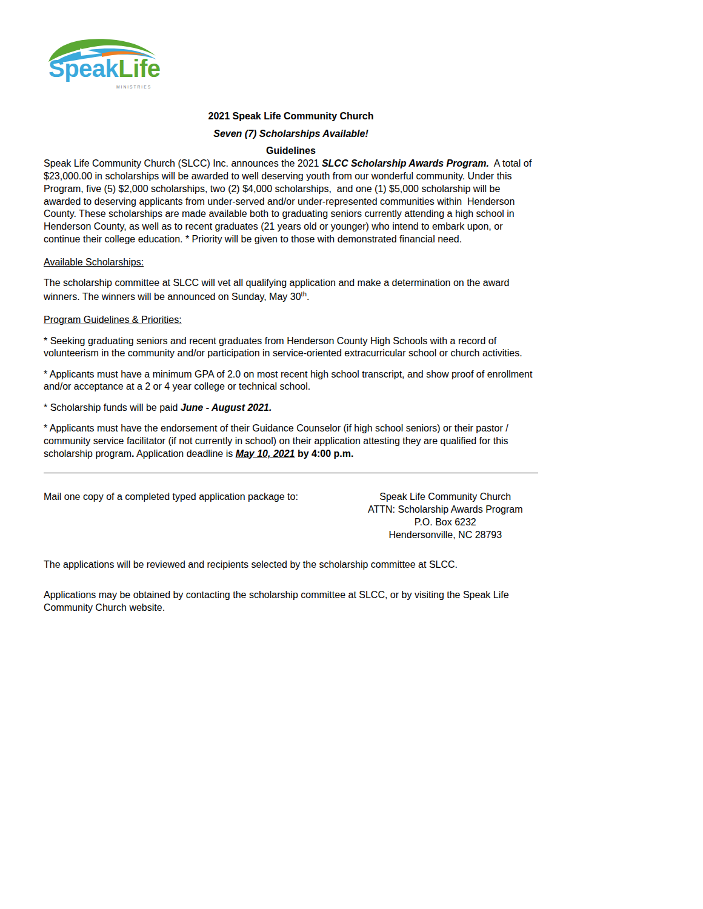Speak Life
MINISTRIES
2021 Speak Life Community Church
Seven (7) Scholarships Available!
Guidelines
Speak Life Community Church (SLCC) Inc. announces the 2021 SLCC Scholarship Awards Program. A total of $23,000.00 in scholarships will be awarded to well deserving youth from our wonderful community. Under this Program, five (5) $2,000 scholarships, two (2) $4,000 scholarships, and one (1) $5,000 scholarship will be awarded to deserving applicants from under-served and/or under-represented communities within Henderson County. These scholarships are made available both to graduating seniors currently attending a high school in Henderson County, as well as to recent graduates (21 years old or younger) who intend to embark upon, or continue their college education. * Priority will be given to those with demonstrated financial need.
Available Scholarships:
The scholarship committee at SLCC will vet all qualifying application and make a determination on the award winners. The winners will be announced on Sunday, May 30th.
Program Guidelines & Priorities:
* Seeking graduating seniors and recent graduates from Henderson County High Schools with a record of volunteerism in the community and/or participation in service-oriented extracurricular school or church activities.
* Applicants must have a minimum GPA of 2.0 on most recent high school transcript, and show proof of enrollment and/or acceptance at a 2 or 4 year college or technical school.
* Scholarship funds will be paid June - August 2021.
* Applicants must have the endorsement of their Guidance Counselor (if high school seniors) or their pastor / community service facilitator (if not currently in school) on their application attesting they are qualified for this scholarship program. Application deadline is May 10, 2021 by 4:00 p.m.
Mail one copy of a completed typed application package to:
Speak Life Community Church
ATTN: Scholarship Awards Program
P.O. Box 6232
Hendersonville, NC 28793
The applications will be reviewed and recipients selected by the scholarship committee at SLCC.
Applications may be obtained by contacting the scholarship committee at SLCC, or by visiting the Speak Life Community Church website.